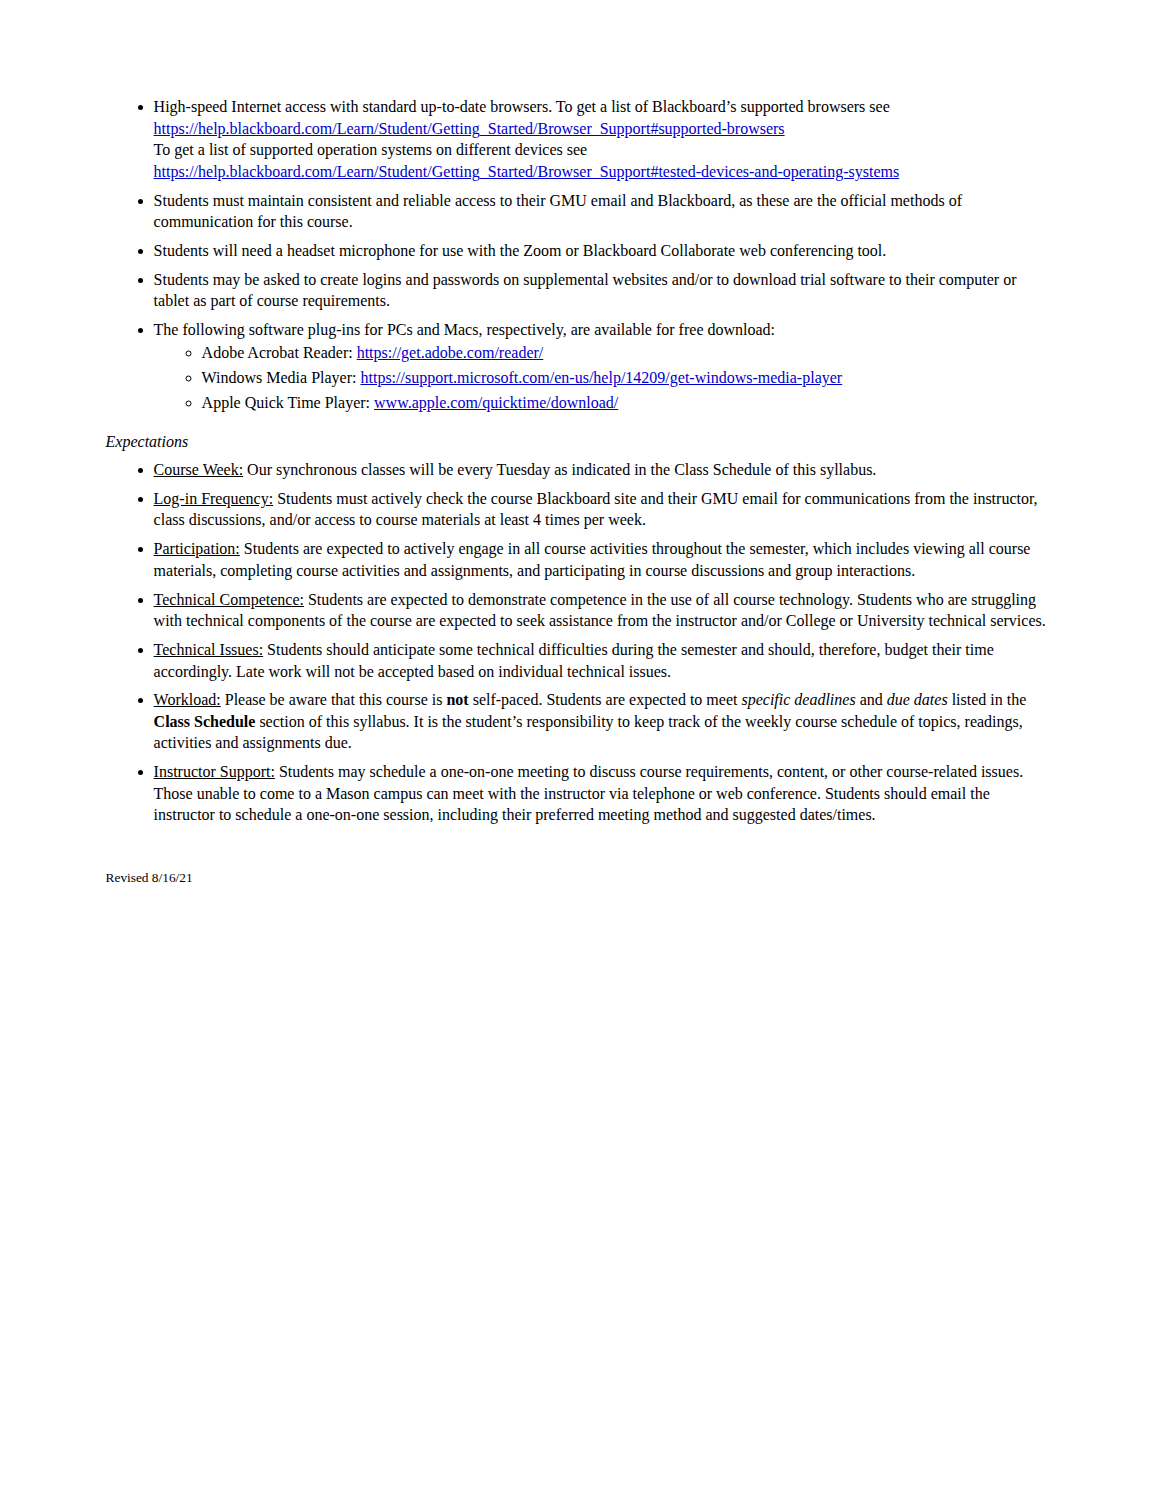High-speed Internet access with standard up-to-date browsers. To get a list of Blackboard’s supported browsers see https://help.blackboard.com/Learn/Student/Getting_Started/Browser_Support#supported-browsers To get a list of supported operation systems on different devices see https://help.blackboard.com/Learn/Student/Getting_Started/Browser_Support#tested-devices-and-operating-systems
Students must maintain consistent and reliable access to their GMU email and Blackboard, as these are the official methods of communication for this course.
Students will need a headset microphone for use with the Zoom or Blackboard Collaborate web conferencing tool.
Students may be asked to create logins and passwords on supplemental websites and/or to download trial software to their computer or tablet as part of course requirements.
The following software plug-ins for PCs and Macs, respectively, are available for free download:
Adobe Acrobat Reader: https://get.adobe.com/reader/
Windows Media Player: https://support.microsoft.com/en-us/help/14209/get-windows-media-player
Apple Quick Time Player: www.apple.com/quicktime/download/
Expectations
Course Week: Our synchronous classes will be every Tuesday as indicated in the Class Schedule of this syllabus.
Log-in Frequency: Students must actively check the course Blackboard site and their GMU email for communications from the instructor, class discussions, and/or access to course materials at least 4 times per week.
Participation: Students are expected to actively engage in all course activities throughout the semester, which includes viewing all course materials, completing course activities and assignments, and participating in course discussions and group interactions.
Technical Competence: Students are expected to demonstrate competence in the use of all course technology. Students who are struggling with technical components of the course are expected to seek assistance from the instructor and/or College or University technical services.
Technical Issues: Students should anticipate some technical difficulties during the semester and should, therefore, budget their time accordingly. Late work will not be accepted based on individual technical issues.
Workload: Please be aware that this course is not self-paced. Students are expected to meet specific deadlines and due dates listed in the Class Schedule section of this syllabus. It is the student’s responsibility to keep track of the weekly course schedule of topics, readings, activities and assignments due.
Instructor Support: Students may schedule a one-on-one meeting to discuss course requirements, content, or other course-related issues. Those unable to come to a Mason campus can meet with the instructor via telephone or web conference. Students should email the instructor to schedule a one-on-one session, including their preferred meeting method and suggested dates/times.
Revised 8/16/21